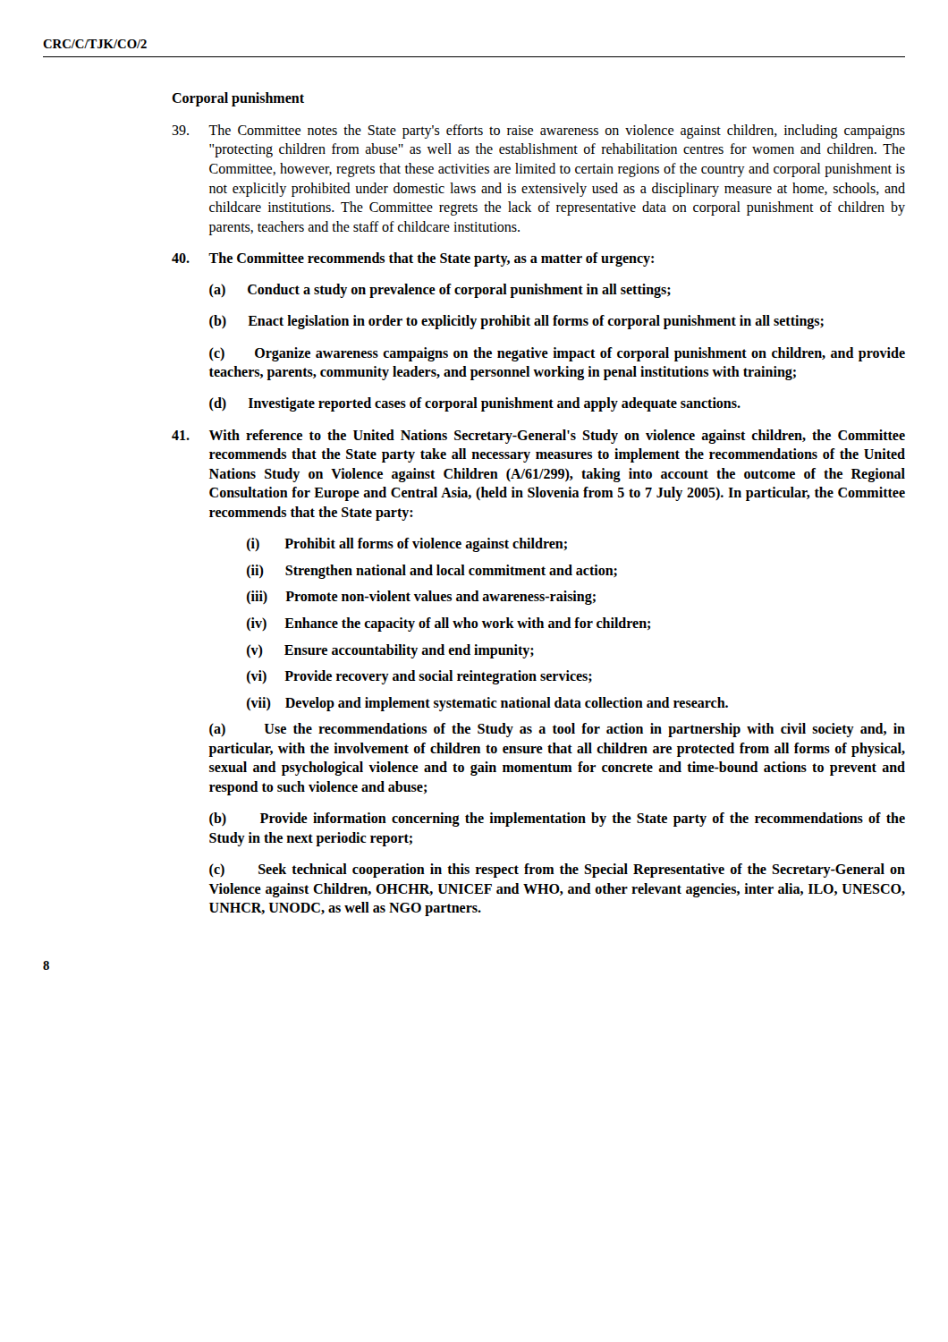CRC/C/TJK/CO/2
Corporal punishment
39. The Committee notes the State party's efforts to raise awareness on violence against children, including campaigns "protecting children from abuse" as well as the establishment of rehabilitation centres for women and children. The Committee, however, regrets that these activities are limited to certain regions of the country and corporal punishment is not explicitly prohibited under domestic laws and is extensively used as a disciplinary measure at home, schools, and childcare institutions. The Committee regrets the lack of representative data on corporal punishment of children by parents, teachers and the staff of childcare institutions.
40. The Committee recommends that the State party, as a matter of urgency:
(a) Conduct a study on prevalence of corporal punishment in all settings;
(b) Enact legislation in order to explicitly prohibit all forms of corporal punishment in all settings;
(c) Organize awareness campaigns on the negative impact of corporal punishment on children, and provide teachers, parents, community leaders, and personnel working in penal institutions with training;
(d) Investigate reported cases of corporal punishment and apply adequate sanctions.
41. With reference to the United Nations Secretary-General's Study on violence against children, the Committee recommends that the State party take all necessary measures to implement the recommendations of the United Nations Study on Violence against Children (A/61/299), taking into account the outcome of the Regional Consultation for Europe and Central Asia, (held in Slovenia from 5 to 7 July 2005). In particular, the Committee recommends that the State party:
(i) Prohibit all forms of violence against children;
(ii) Strengthen national and local commitment and action;
(iii) Promote non-violent values and awareness-raising;
(iv) Enhance the capacity of all who work with and for children;
(v) Ensure accountability and end impunity;
(vi) Provide recovery and social reintegration services;
(vii) Develop and implement systematic national data collection and research.
(a) Use the recommendations of the Study as a tool for action in partnership with civil society and, in particular, with the involvement of children to ensure that all children are protected from all forms of physical, sexual and psychological violence and to gain momentum for concrete and time-bound actions to prevent and respond to such violence and abuse;
(b) Provide information concerning the implementation by the State party of the recommendations of the Study in the next periodic report;
(c) Seek technical cooperation in this respect from the Special Representative of the Secretary-General on Violence against Children, OHCHR, UNICEF and WHO, and other relevant agencies, inter alia, ILO, UNESCO, UNHCR, UNODC, as well as NGO partners.
8